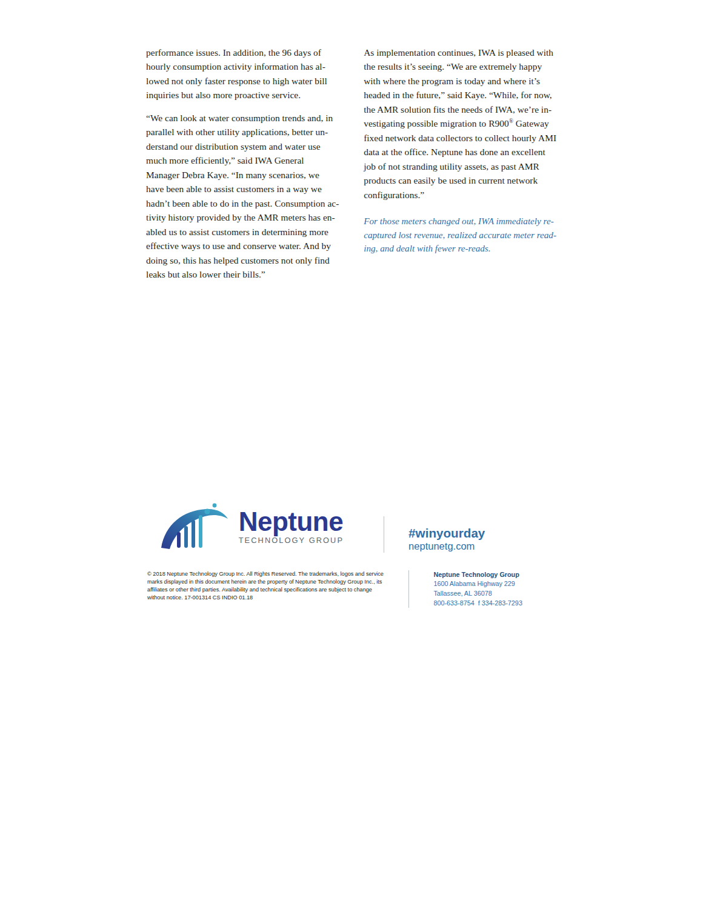performance issues. In addition, the 96 days of hourly consumption activity information has allowed not only faster response to high water bill inquiries but also more proactive service.
“We can look at water consumption trends and, in parallel with other utility applications, better understand our distribution system and water use much more efficiently,” said IWA General Manager Debra Kaye. “In many scenarios, we have been able to assist customers in a way we hadn’t been able to do in the past. Consumption activity history provided by the AMR meters has enabled us to assist customers in determining more effective ways to use and conserve water. And by doing so, this has helped customers not only find leaks but also lower their bills.”
As implementation continues, IWA is pleased with the results it’s seeing. “We are extremely happy with where the program is today and where it’s headed in the future,” said Kaye. “While, for now, the AMR solution fits the needs of IWA, we’re investigating possible migration to R900® Gateway fixed network data collectors to collect hourly AMI data at the office. Neptune has done an excellent job of not stranding utility assets, as past AMR products can easily be used in current network configurations.”
For those meters changed out, IWA immediately recaptured lost revenue, realized accurate meter reading, and dealt with fewer re-reads.
Neptune TECHNOLOGY GROUP
#winyourday
neptunetg.com
© 2018 Neptune Technology Group Inc. All Rights Reserved. The trademarks, logos and service marks displayed in this document herein are the property of Neptune Technology Group Inc., its affiliates or other third parties. Availability and technical specifications are subject to change without notice. 17-001314 CS INDIO 01.18
Neptune Technology Group
1600 Alabama Highway 229
Tallassee, AL 36078
800-633-8754 f 334-283-7293